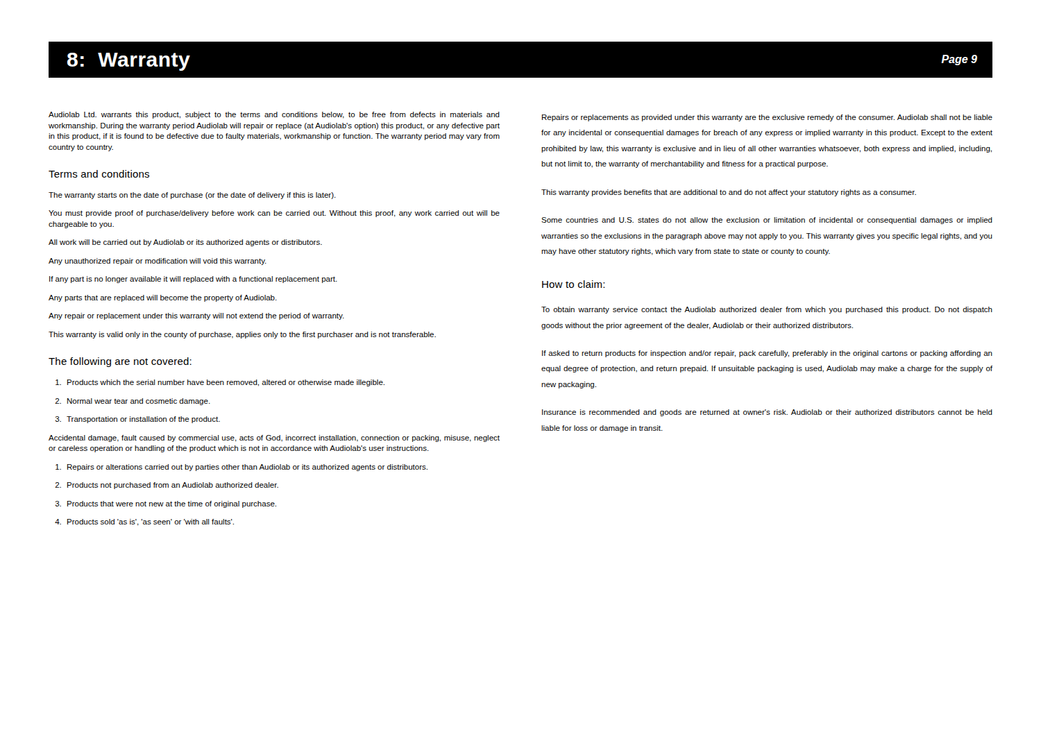8: Warranty
Page 9
Audiolab Ltd. warrants this product, subject to the terms and conditions below, to be free from defects in materials and workmanship. During the warranty period Audiolab will repair or replace (at Audiolab's option) this product, or any defective part in this product, if it is found to be defective due to faulty materials, workmanship or function. The warranty period may vary from country to country.
Terms and conditions
The warranty starts on the date of purchase (or the date of delivery if this is later).
You must provide proof of purchase/delivery before work can be carried out. Without this proof, any work carried out will be chargeable to you.
All work will be carried out by Audiolab or its authorized agents or distributors.
Any unauthorized repair or modification will void this warranty.
If any part is no longer available it will replaced with a functional replacement part.
Any parts that are replaced will become the property of Audiolab.
Any repair or replacement under this warranty will not extend the period of warranty.
This warranty is valid only in the county of purchase, applies only to the first purchaser and is not transferable.
The following are not covered:
Products which the serial number have been removed, altered or otherwise made illegible.
Normal wear tear and cosmetic damage.
Transportation or installation of the product.
Accidental damage, fault caused by commercial use, acts of God, incorrect installation, connection or packing, misuse, neglect or careless operation or handling of the product which is not in accordance with Audiolab's user instructions.
Repairs or alterations carried out by parties other than Audiolab or its authorized agents or distributors.
Products not purchased from an Audiolab authorized dealer.
Products that were not new at the time of original purchase.
Products sold 'as is', 'as seen' or 'with all faults'.
Repairs or replacements as provided under this warranty are the exclusive remedy of the consumer. Audiolab shall not be liable for any incidental or consequential damages for breach of any express or implied warranty in this product. Except to the extent prohibited by law, this warranty is exclusive and in lieu of all other warranties whatsoever, both express and implied, including, but not limit to, the warranty of merchantability and fitness for a practical purpose.
This warranty provides benefits that are additional to and do not affect your statutory rights as a consumer.
Some countries and U.S. states do not allow the exclusion or limitation of incidental or consequential damages or implied warranties so the exclusions in the paragraph above may not apply to you. This warranty gives you specific legal rights, and you may have other statutory rights, which vary from state to state or county to county.
How to claim:
To obtain warranty service contact the Audiolab authorized dealer from which you purchased this product. Do not dispatch goods without the prior agreement of the dealer, Audiolab or their authorized distributors.
If asked to return products for inspection and/or repair, pack carefully, preferably in the original cartons or packing affording an equal degree of protection, and return prepaid. If unsuitable packaging is used, Audiolab may make a charge for the supply of new packaging.
Insurance is recommended and goods are returned at owner's risk. Audiolab or their authorized distributors cannot be held liable for loss or damage in transit.